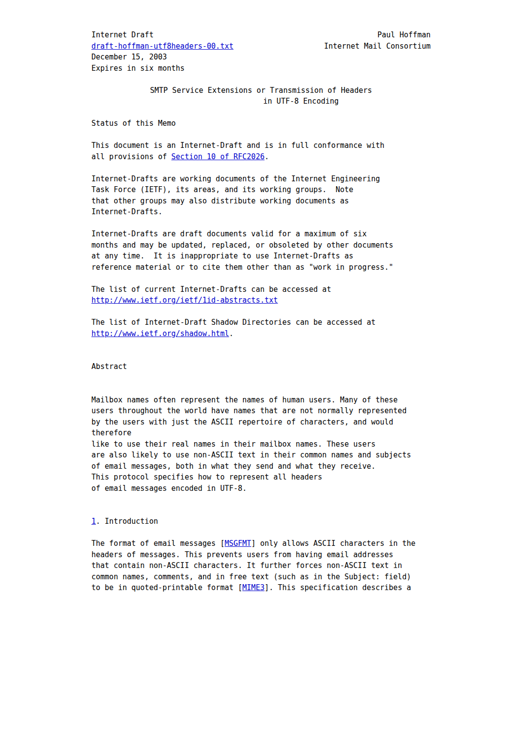Internet Draft Paul Hoffman
draft-hoffman-utf8headers-00.txt Internet Mail Consortium
December 15, 2003
Expires in six months
SMTP Service Extensions or Transmission of Headers
                  in UTF-8 Encoding
Status of this Memo
This document is an Internet-Draft and is in full conformance with
all provisions of Section 10 of RFC2026.
Internet-Drafts are working documents of the Internet Engineering
Task Force (IETF), its areas, and its working groups.  Note
that other groups may also distribute working documents as
Internet-Drafts.
Internet-Drafts are draft documents valid for a maximum of six
months and may be updated, replaced, or obsoleted by other documents
at any time.  It is inappropriate to use Internet-Drafts as
reference material or to cite them other than as "work in progress."
The list of current Internet-Drafts can be accessed at
http://www.ietf.org/ietf/1id-abstracts.txt
The list of Internet-Draft Shadow Directories can be accessed at
http://www.ietf.org/shadow.html.
Abstract
Mailbox names often represent the names of human users. Many of these
users throughout the world have names that are not normally represented
by the users with just the ASCII repertoire of characters, and would therefore
like to use their real names in their mailbox names. These users
are also likely to use non-ASCII text in their common names and subjects
of email messages, both in what they send and what they receive.
This protocol specifies how to represent all headers
of email messages encoded in UTF-8.
1. Introduction
The format of email messages [MSGFMT] only allows ASCII characters in the
headers of messages. This prevents users from having email addresses
that contain non-ASCII characters. It further forces non-ASCII text in
common names, comments, and in free text (such as in the Subject: field)
to be in quoted-printable format [MIME3]. This specification describes a